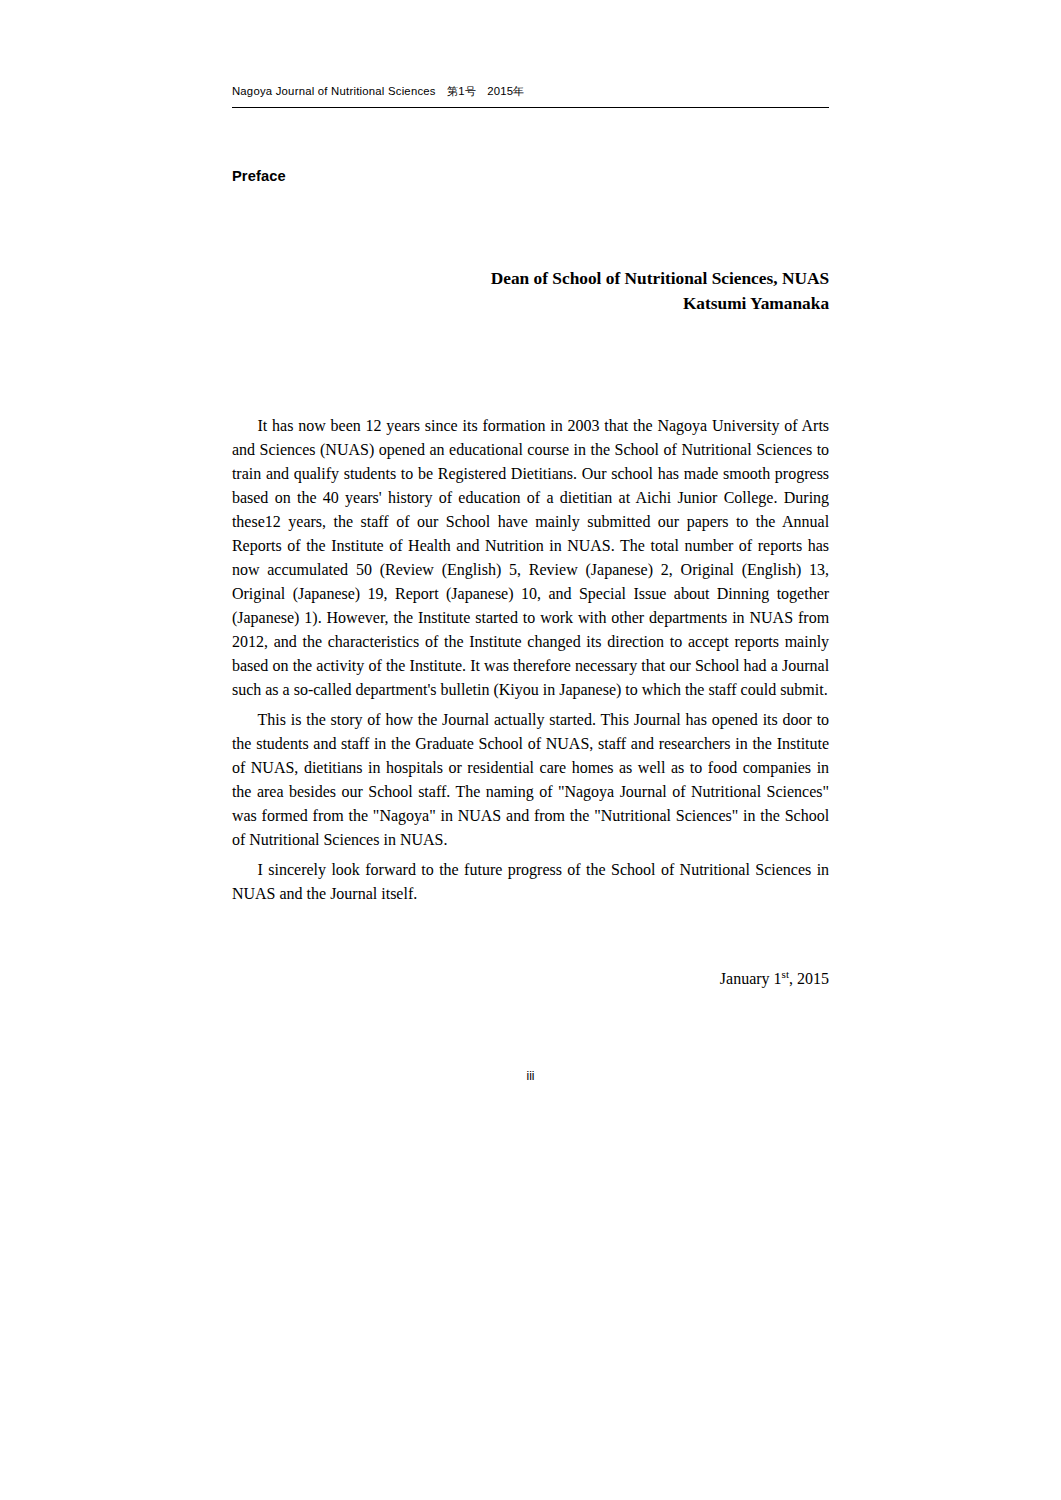Nagoya Journal of Nutritional Sciences　第1号　2015年
Preface
Dean of School of Nutritional Sciences, NUAS
Katsumi Yamanaka
It has now been 12 years since its formation in 2003 that the Nagoya University of Arts and Sciences (NUAS) opened an educational course in the School of Nutritional Sciences to train and qualify students to be Registered Dietitians. Our school has made smooth progress based on the 40 years' history of education of a dietitian at Aichi Junior College. During these12 years, the staff of our School have mainly submitted our papers to the Annual Reports of the Institute of Health and Nutrition in NUAS. The total number of reports has now accumulated 50 (Review (English) 5, Review (Japanese) 2, Original (English) 13, Original (Japanese) 19, Report (Japanese) 10, and Special Issue about Dinning together (Japanese) 1). However, the Institute started to work with other departments in NUAS from 2012, and the characteristics of the Institute changed its direction to accept reports mainly based on the activity of the Institute. It was therefore necessary that our School had a Journal such as a so-called department's bulletin (Kiyou in Japanese) to which the staff could submit.
This is the story of how the Journal actually started. This Journal has opened its door to the students and staff in the Graduate School of NUAS, staff and researchers in the Institute of NUAS, dietitians in hospitals or residential care homes as well as to food companies in the area besides our School staff. The naming of "Nagoya Journal of Nutritional Sciences" was formed from the "Nagoya" in NUAS and from the "Nutritional Sciences" in the School of Nutritional Sciences in NUAS.
I sincerely look forward to the future progress of the School of Nutritional Sciences in NUAS and the Journal itself.
January 1st, 2015
iii